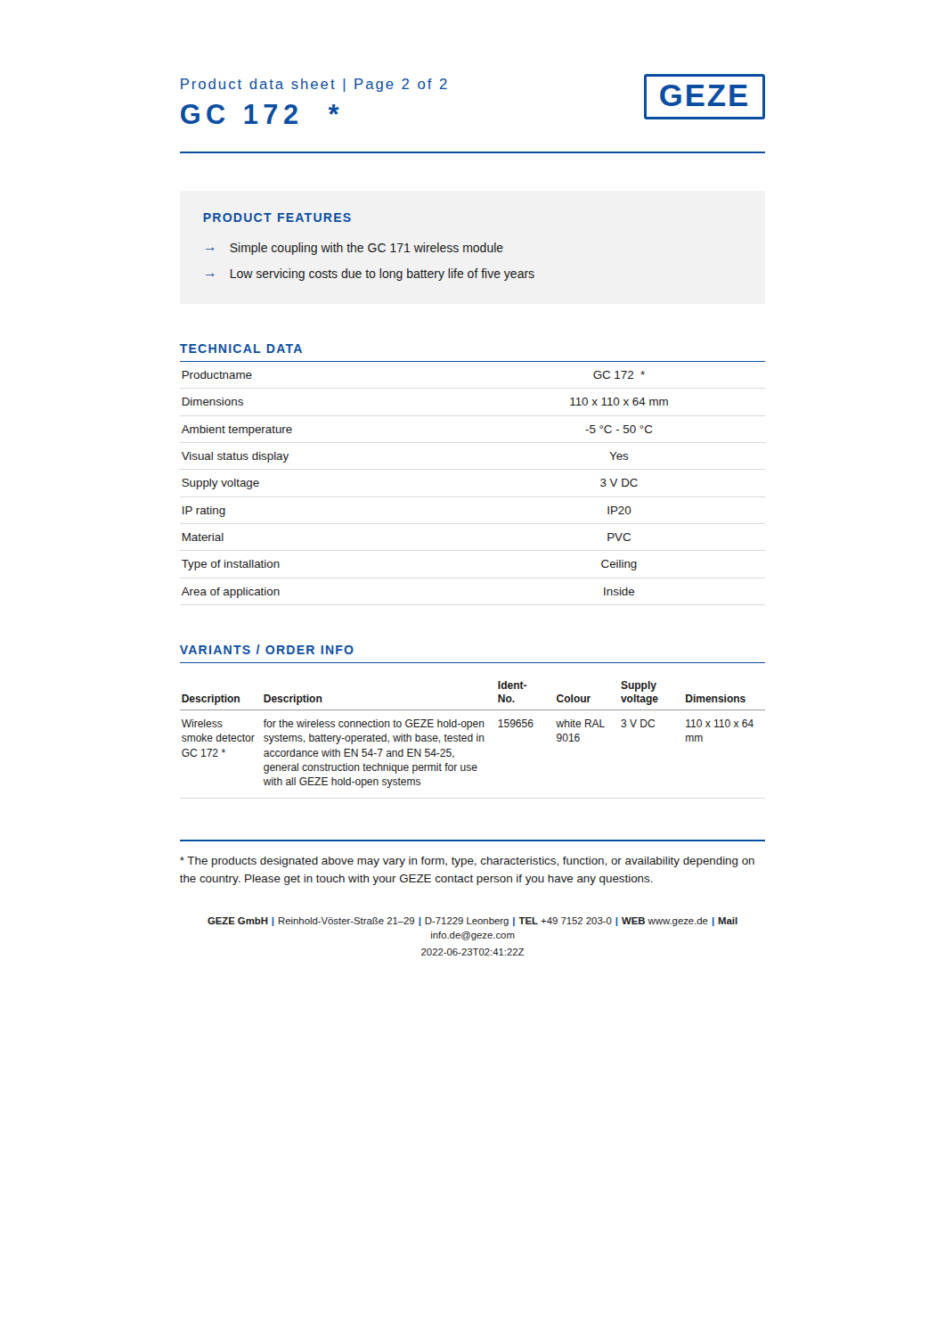Product data sheet | Page 2 of 2
GC 172 *
GEZE
PRODUCT FEATURES
Simple coupling with the GC 171 wireless module
Low servicing costs due to long battery life of five years
TECHNICAL DATA
| Productname | GC 172 * |
| Dimensions | 110 x 110 x 64 mm |
| Ambient temperature | -5 °C - 50 °C |
| Visual status display | Yes |
| Supply voltage | 3 V DC |
| IP rating | IP20 |
| Material | PVC |
| Type of installation | Ceiling |
| Area of application | Inside |
VARIANTS / ORDER INFO
| Description | Description | Ident- No. | Colour | Supply voltage | Dimensions |
| --- | --- | --- | --- | --- | --- |
| Wireless smoke detector GC 172 * | for the wireless connection to GEZE hold-open systems, battery-operated, with base, tested in accordance with EN 54-7 and EN 54-25, general construction technique permit for use with all GEZE hold-open systems | 159656 | white RAL 9016 | 3 V DC | 110 x 110 x 64 mm |
* The products designated above may vary in form, type, characteristics, function, or availability depending on the country. Please get in touch with your GEZE contact person if you have any questions.
GEZE GmbH|Reinhold-Vöster-Straße 21–29|D-71229 Leonberg|TEL +49 7152 203-0|WEB www.geze.de|Mail info.de@geze.com 2022-06-23T02:41:22Z